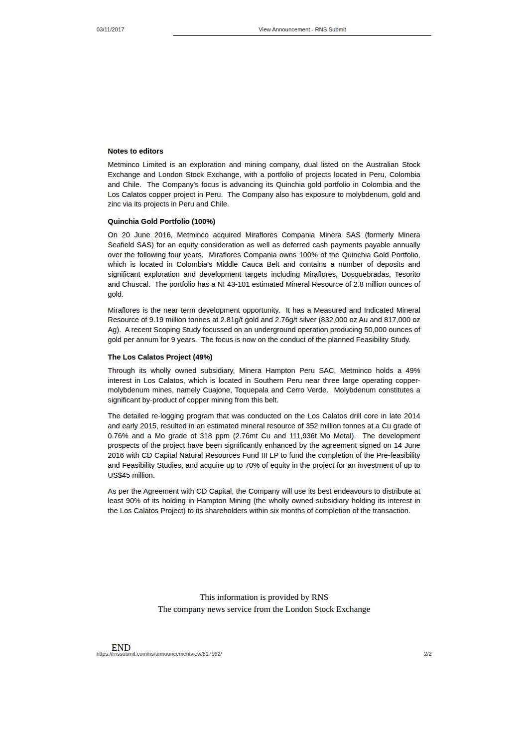03/11/2017
View Announcement - RNS Submit
Notes to editors
Metminco Limited is an exploration and mining company, dual listed on the Australian Stock Exchange and London Stock Exchange, with a portfolio of projects located in Peru, Colombia and Chile. The Company's focus is advancing its Quinchia gold portfolio in Colombia and the Los Calatos copper project in Peru. The Company also has exposure to molybdenum, gold and zinc via its projects in Peru and Chile.
Quinchia Gold Portfolio (100%)
On 20 June 2016, Metminco acquired Miraflores Compania Minera SAS (formerly Minera Seafield SAS) for an equity consideration as well as deferred cash payments payable annually over the following four years. Miraflores Compania owns 100% of the Quinchia Gold Portfolio, which is located in Colombia's Middle Cauca Belt and contains a number of deposits and significant exploration and development targets including Miraflores, Dosquebradas, Tesorito and Chuscal. The portfolio has a NI 43-101 estimated Mineral Resource of 2.8 million ounces of gold.
Miraflores is the near term development opportunity. It has a Measured and Indicated Mineral Resource of 9.19 million tonnes at 2.81g/t gold and 2.76g/t silver (832,000 oz Au and 817,000 oz Ag). A recent Scoping Study focussed on an underground operation producing 50,000 ounces of gold per annum for 9 years. The focus is now on the conduct of the planned Feasibility Study.
The Los Calatos Project (49%)
Through its wholly owned subsidiary, Minera Hampton Peru SAC, Metminco holds a 49% interest in Los Calatos, which is located in Southern Peru near three large operating copper-molybdenum mines, namely Cuajone, Toquepala and Cerro Verde. Molybdenum constitutes a significant by-product of copper mining from this belt.
The detailed re-logging program that was conducted on the Los Calatos drill core in late 2014 and early 2015, resulted in an estimated mineral resource of 352 million tonnes at a Cu grade of 0.76% and a Mo grade of 318 ppm (2.76mt Cu and 111,936t Mo Metal). The development prospects of the project have been significantly enhanced by the agreement signed on 14 June 2016 with CD Capital Natural Resources Fund III LP to fund the completion of the Pre-feasibility and Feasibility Studies, and acquire up to 70% of equity in the project for an investment of up to US$45 million.
As per the Agreement with CD Capital, the Company will use its best endeavours to distribute at least 90% of its holding in Hampton Mining (the wholly owned subsidiary holding its interest in the Los Calatos Project) to its shareholders within six months of completion of the transaction.
This information is provided by RNS
The company news service from the London Stock Exchange
END
https://rnssubmit.com/ns/announcementview/817962/
2/2